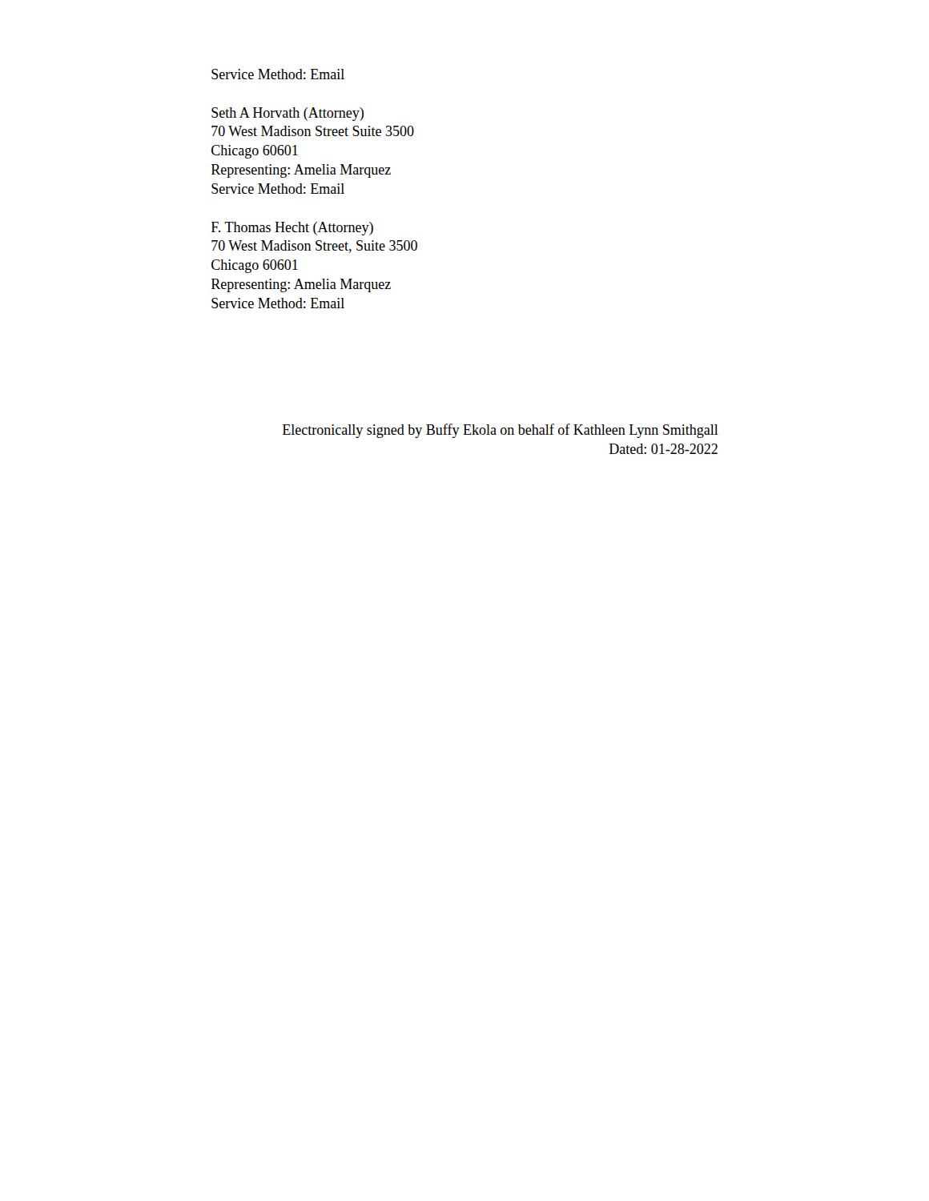Service Method: Email
Seth A Horvath (Attorney)
70 West Madison Street Suite 3500
Chicago 60601
Representing: Amelia Marquez
Service Method: Email
F. Thomas Hecht (Attorney)
70 West Madison Street, Suite 3500
Chicago 60601
Representing: Amelia Marquez
Service Method: Email
Electronically signed by Buffy Ekola on behalf of Kathleen Lynn Smithgall
Dated: 01-28-2022